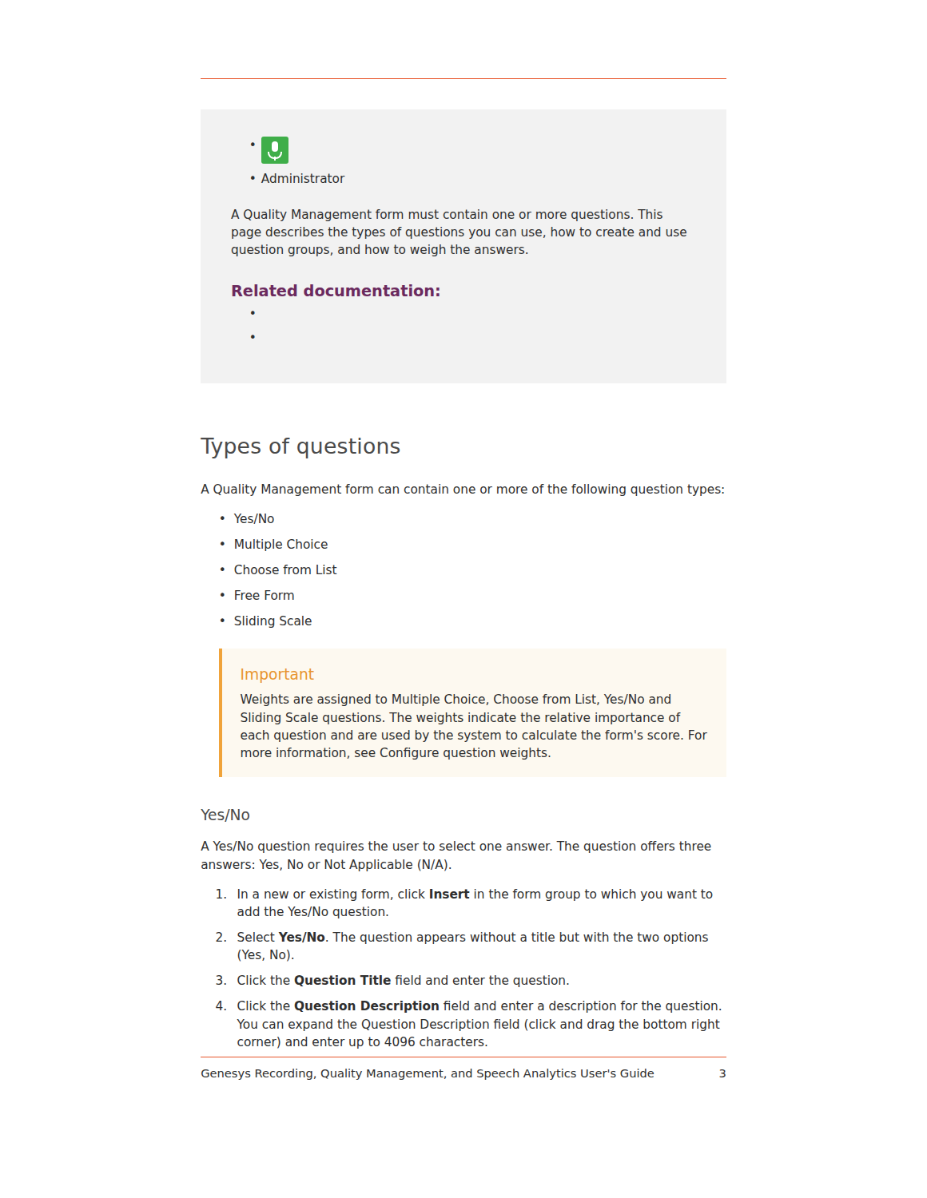Administrator
A Quality Management form must contain one or more questions. This page describes the types of questions you can use, how to create and use question groups, and how to weigh the answers.
Related documentation:
Types of questions
A Quality Management form can contain one or more of the following question types:
Yes/No
Multiple Choice
Choose from List
Free Form
Sliding Scale
Important
Weights are assigned to Multiple Choice, Choose from List, Yes/No and Sliding Scale questions. The weights indicate the relative importance of each question and are used by the system to calculate the form's score. For more information, see Configure question weights.
Yes/No
A Yes/No question requires the user to select one answer. The question offers three answers: Yes, No or Not Applicable (N/A).
In a new or existing form, click Insert in the form group to which you want to add the Yes/No question.
Select Yes/No. The question appears without a title but with the two options (Yes, No).
Click the Question Title field and enter the question.
Click the Question Description field and enter a description for the question. You can expand the Question Description field (click and drag the bottom right corner) and enter up to 4096 characters.
Genesys Recording, Quality Management, and Speech Analytics User's Guide 3